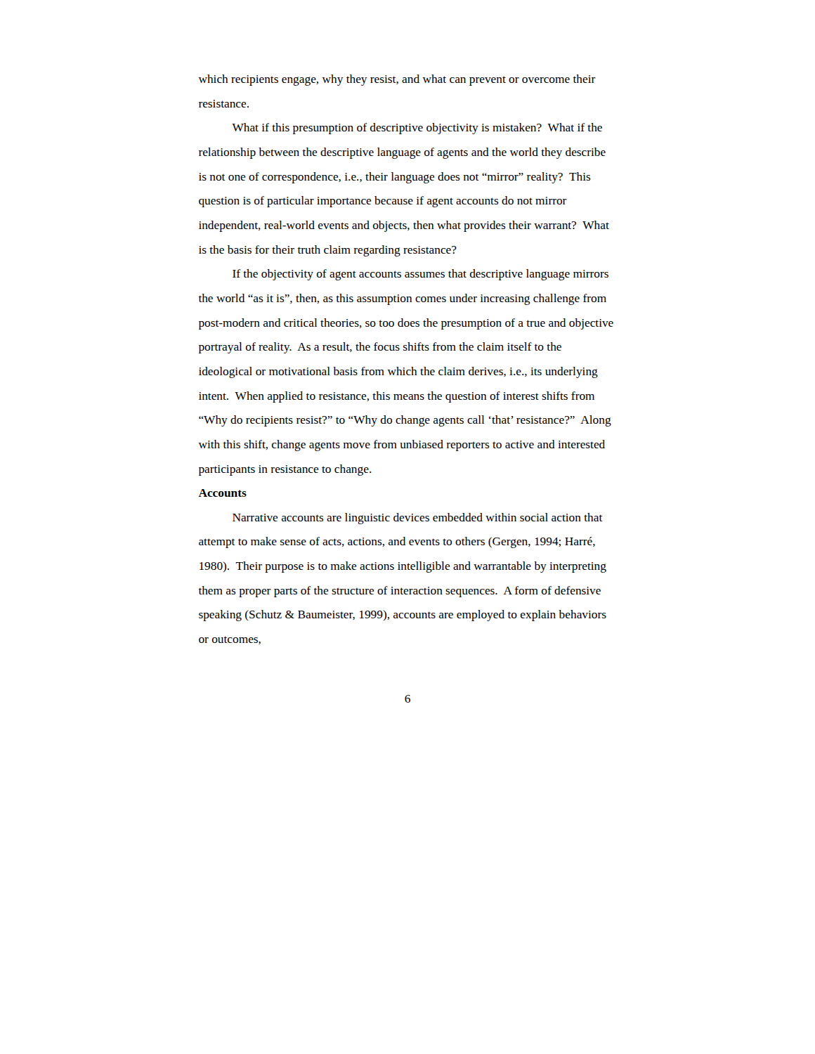which recipients engage, why they resist, and what can prevent or overcome their resistance.
What if this presumption of descriptive objectivity is mistaken? What if the relationship between the descriptive language of agents and the world they describe is not one of correspondence, i.e., their language does not “mirror” reality? This question is of particular importance because if agent accounts do not mirror independent, real-world events and objects, then what provides their warrant? What is the basis for their truth claim regarding resistance?
If the objectivity of agent accounts assumes that descriptive language mirrors the world “as it is”, then, as this assumption comes under increasing challenge from post-modern and critical theories, so too does the presumption of a true and objective portrayal of reality. As a result, the focus shifts from the claim itself to the ideological or motivational basis from which the claim derives, i.e., its underlying intent. When applied to resistance, this means the question of interest shifts from “Why do recipients resist?” to “Why do change agents call ‘that’ resistance?” Along with this shift, change agents move from unbiased reporters to active and interested participants in resistance to change.
Accounts
Narrative accounts are linguistic devices embedded within social action that attempt to make sense of acts, actions, and events to others (Gergen, 1994; Harré, 1980). Their purpose is to make actions intelligible and warrantable by interpreting them as proper parts of the structure of interaction sequences. A form of defensive speaking (Schutz & Baumeister, 1999), accounts are employed to explain behaviors or outcomes,
6